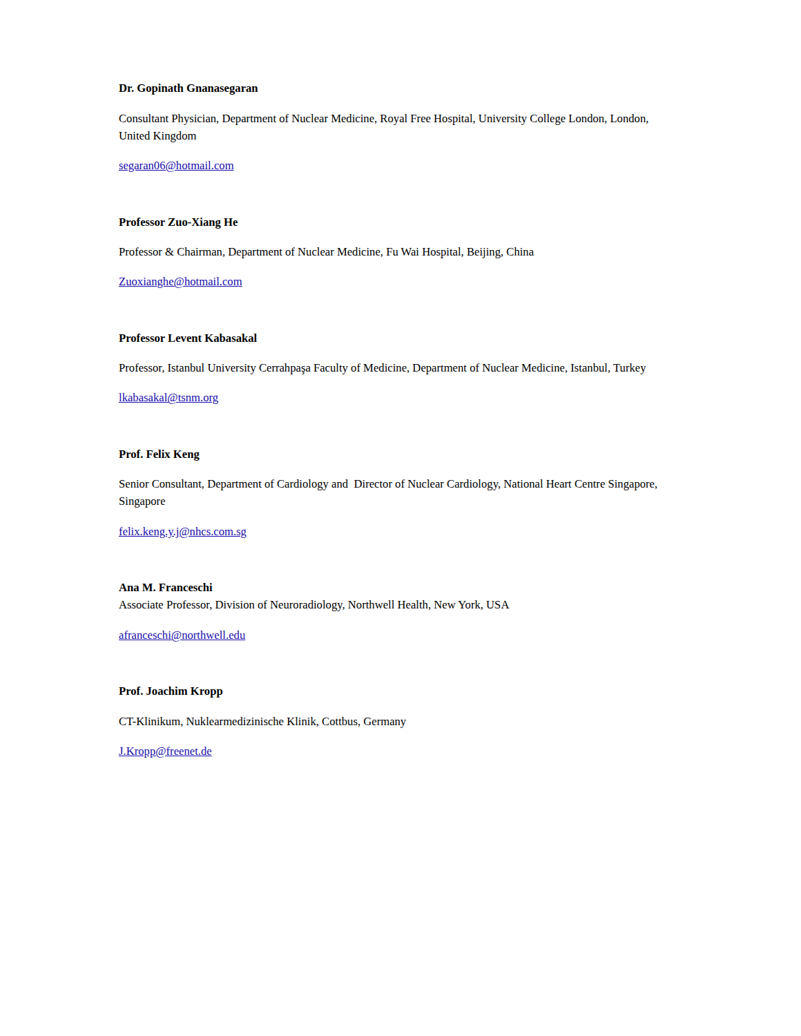Dr. Gopinath Gnanasegaran
Consultant Physician, Department of Nuclear Medicine, Royal Free Hospital, University College London, London, United Kingdom
segaran06@hotmail.com
Professor Zuo-Xiang He
Professor & Chairman, Department of Nuclear Medicine, Fu Wai Hospital, Beijing, China
Zuoxianghe@hotmail.com
Professor Levent Kabasakal
Professor, Istanbul University Cerrahpaşa Faculty of Medicine, Department of Nuclear Medicine, Istanbul, Turkey
lkabasakal@tsnm.org
Prof. Felix Keng
Senior Consultant, Department of Cardiology and Director of Nuclear Cardiology, National Heart Centre Singapore, Singapore
felix.keng.y.j@nhcs.com.sg
Ana M. Franceschi
Associate Professor, Division of Neuroradiology, Northwell Health, New York, USA
afranceschi@northwell.edu
Prof. Joachim Kropp
CT-Klinikum, Nuklearmedizinische Klinik, Cottbus, Germany
J.Kropp@freenet.de